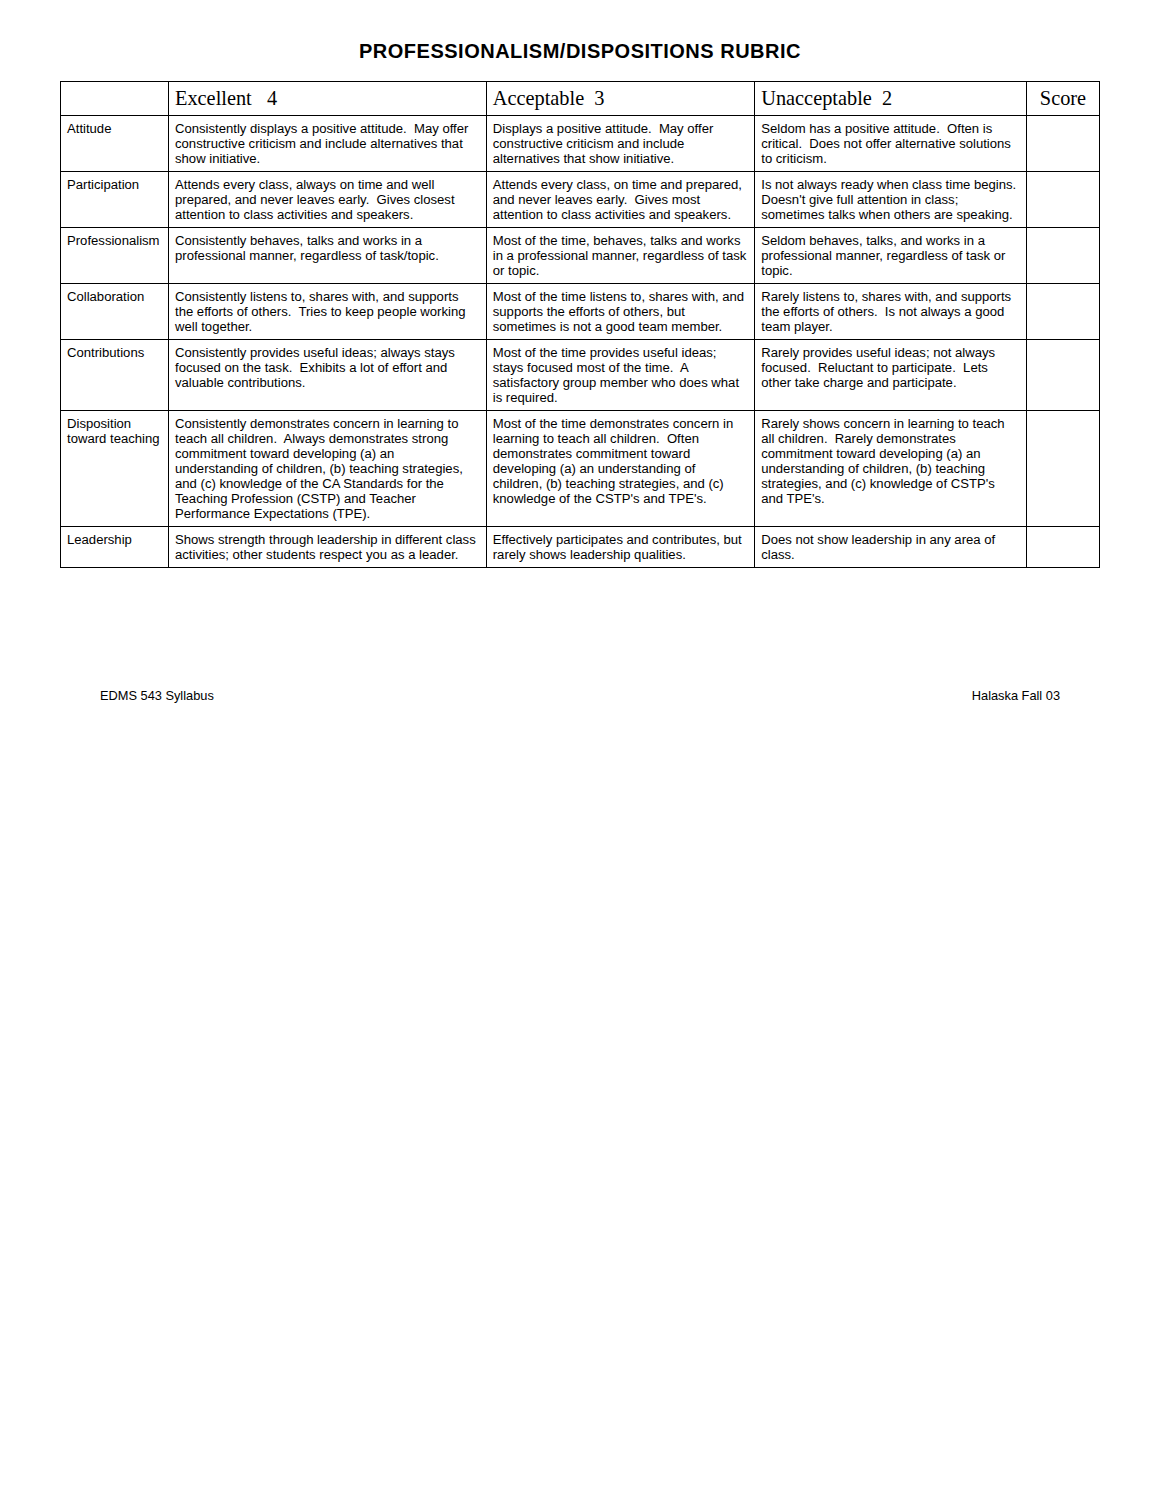PROFESSIONALISM/DISPOSITIONS RUBRIC
| | Excellent 4 | Acceptable 3 | Unacceptable 2 | Score |
| --- | --- | --- | --- | --- |
| Attitude | Consistently displays a positive attitude. May offer constructive criticism and include alternatives that show initiative. | Displays a positive attitude. May offer constructive criticism and include alternatives that show initiative. | Seldom has a positive attitude. Often is critical. Does not offer alternative solutions to criticism. | |
| Participation | Attends every class, always on time and well prepared, and never leaves early. Gives closest attention to class activities and speakers. | Attends every class, on time and prepared, and never leaves early. Gives most attention to class activities and speakers. | Is not always ready when class time begins. Doesn't give full attention in class; sometimes talks when others are speaking. | |
| Professionalism | Consistently behaves, talks and works in a professional manner, regardless of task/topic. | Most of the time, behaves, talks and works in a professional manner, regardless of task or topic. | Seldom behaves, talks, and works in a professional manner, regardless of task or topic. | |
| Collaboration | Consistently listens to, shares with, and supports the efforts of others. Tries to keep people working well together. | Most of the time listens to, shares with, and supports the efforts of others, but sometimes is not a good team member. | Rarely listens to, shares with, and supports the efforts of others. Is not always a good team player. | |
| Contributions | Consistently provides useful ideas; always stays focused on the task. Exhibits a lot of effort and valuable contributions. | Most of the time provides useful ideas; stays focused most of the time. A satisfactory group member who does what is required. | Rarely provides useful ideas; not always focused. Reluctant to participate. Lets other take charge and participate. | |
| Disposition toward teaching | Consistently demonstrates concern in learning to teach all children. Always demonstrates strong commitment toward developing (a) an understanding of children, (b) teaching strategies, and (c) knowledge of the CA Standards for the Teaching Profession (CSTP) and Teacher Performance Expectations (TPE). | Most of the time demonstrates concern in learning to teach all children. Often demonstrates commitment toward developing (a) an understanding of children, (b) teaching strategies, and (c) knowledge of the CSTP's and TPE's. | Rarely shows concern in learning to teach all children. Rarely demonstrates commitment toward developing (a) an understanding of children, (b) teaching strategies, and (c) knowledge of CSTP's and TPE's. | |
| Leadership | Shows strength through leadership in different class activities; other students respect you as a leader. | Effectively participates and contributes, but rarely shows leadership qualities. | Does not show leadership in any area of class. | |
EDMS 543 Syllabus Halaska Fall 03